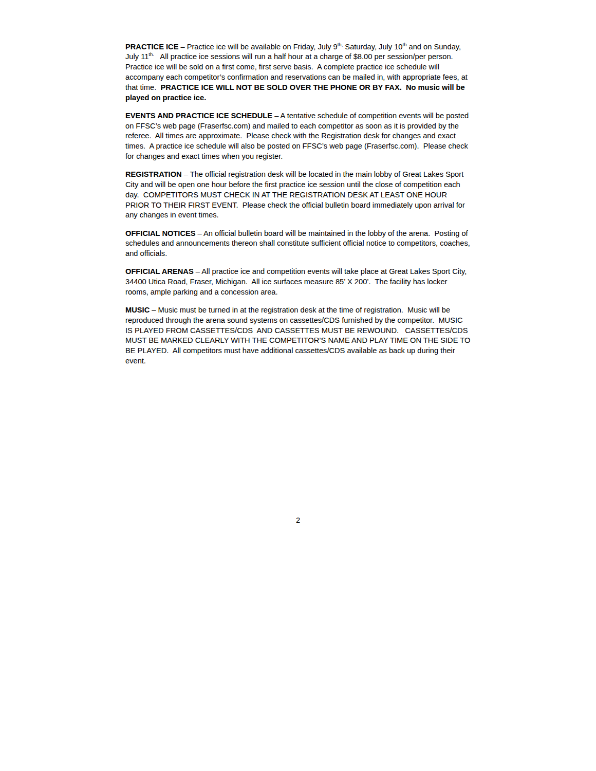PRACTICE ICE – Practice ice will be available on Friday, July 9th, Saturday, July 10th and on Sunday, July 11th. All practice ice sessions will run a half hour at a charge of $8.00 per session/per person. Practice ice will be sold on a first come, first serve basis. A complete practice ice schedule will accompany each competitor’s confirmation and reservations can be mailed in, with appropriate fees, at that time. PRACTICE ICE WILL NOT BE SOLD OVER THE PHONE OR BY FAX. No music will be played on practice ice.
EVENTS AND PRACTICE ICE SCHEDULE – A tentative schedule of competition events will be posted on FFSC’s web page (Fraserfsc.com) and mailed to each competitor as soon as it is provided by the referee. All times are approximate. Please check with the Registration desk for changes and exact times. A practice ice schedule will also be posted on FFSC’s web page (Fraserfsc.com). Please check for changes and exact times when you register.
REGISTRATION – The official registration desk will be located in the main lobby of Great Lakes Sport City and will be open one hour before the first practice ice session until the close of competition each day. COMPETITORS MUST CHECK IN AT THE REGISTRATION DESK AT LEAST ONE HOUR PRIOR TO THEIR FIRST EVENT. Please check the official bulletin board immediately upon arrival for any changes in event times.
OFFICIAL NOTICES – An official bulletin board will be maintained in the lobby of the arena. Posting of schedules and announcements thereon shall constitute sufficient official notice to competitors, coaches, and officials.
OFFICIAL ARENAS – All practice ice and competition events will take place at Great Lakes Sport City, 34400 Utica Road, Fraser, Michigan. All ice surfaces measure 85’ X 200’. The facility has locker rooms, ample parking and a concession area.
MUSIC – Music must be turned in at the registration desk at the time of registration. Music will be reproduced through the arena sound systems on cassettes/CDS furnished by the competitor. MUSIC IS PLAYED FROM CASSETTES/CDS AND CASSETTES MUST BE REWOUND. CASSETTES/CDS MUST BE MARKED CLEARLY WITH THE COMPETITOR’S NAME AND PLAY TIME ON THE SIDE TO BE PLAYED. All competitors must have additional cassettes/CDS available as back up during their event.
2